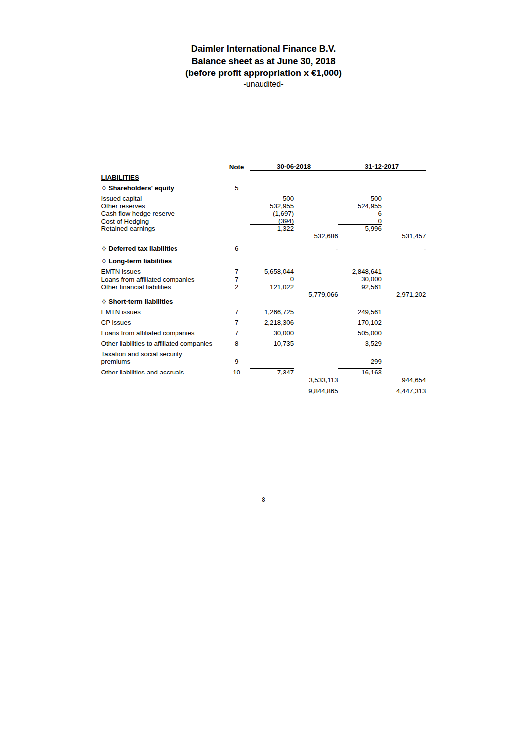Daimler International Finance B.V.
Balance sheet as at June 30, 2018
(before profit appropriation x €1,000)
-unaudited-
| | Note | 30-06-2018 | 31-12-2017 |
| LIABILITIES | | | | | |
| ♢ Shareholders' equity | 5 | | | | |
| Issued capital | | 500 | | 500 | |
| Other reserves | | 532,955 | | 524,955 | |
| Cash flow hedge reserve | | (1,697) | | 6 | |
| Cost of Hedging | | (394) | | 0 | |
| Retained earnings | | 1,322 | | 5,996 | |
| | | | 532,686 | | 531,457 |
| ♢ Deferred tax liabilities | 6 | | - | | - |
| ♢ Long-term liabilities | | | | | |
| EMTN issues | 7 | 5,658,044 | | 2,848,641 | |
| Loans from affiliated companies | 7 | 0 | | 30,000 | |
| Other financial liabilities | 2 | 121,022 | | 92,561 | |
| | | | 5,779,066 | | 2,971,202 |
| ♢ Short-term liabilities | | | | | |
| EMTN issues | 7 | 1,266,725 | | 249,561 | |
| CP issues | 7 | 2,218,306 | | 170,102 | |
| Loans from affiliated companies | 7 | 30,000 | | 505,000 | |
| Other liabilities to affiliated companies | 8 | 10,735 | | 3,529 | |
| Taxation and social security | | | | | |
| premiums | 9 | | | 299 | |
| Other liabilities and accruals | 10 | 7,347 | | 16,163 | |
| | | | 3,533,113 | | 944,654 |
| | | | 9,844,865 | | 4,447,313 |
8